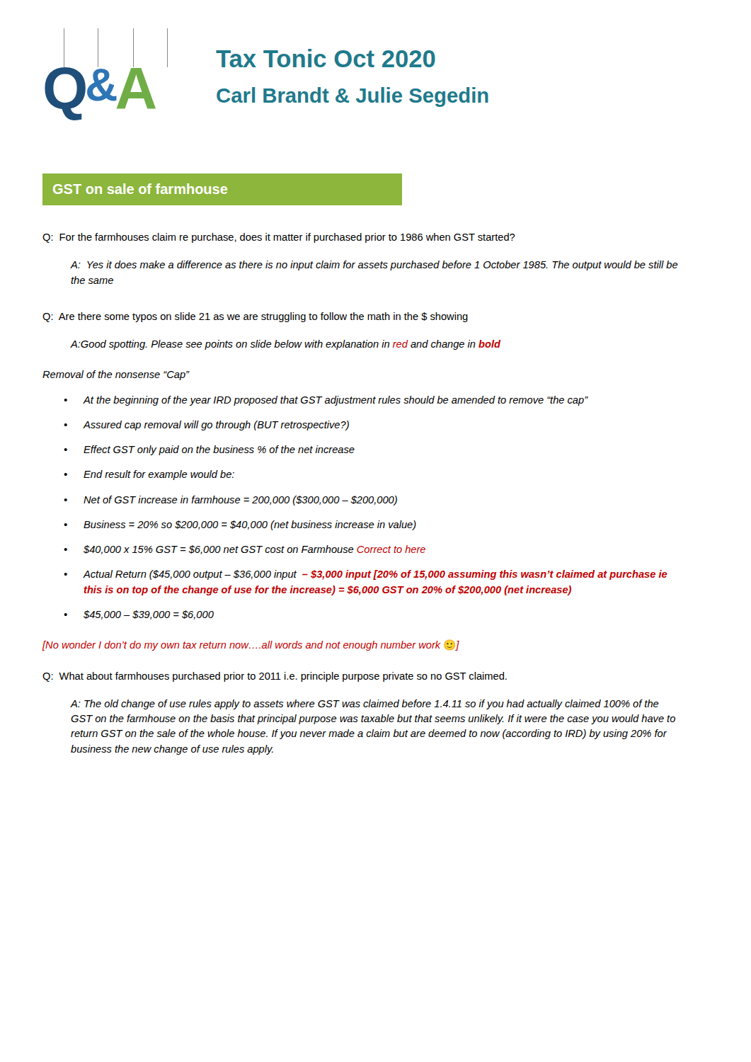Q&A
Tax Tonic Oct 2020
Carl Brandt & Julie Segedin
GST on sale of farmhouse
Q: For the farmhouses claim re purchase, does it matter if purchased prior to 1986 when GST started?
A: Yes it does make a difference as there is no input claim for assets purchased before 1 October 1985. The output would be still be the same
Q: Are there some typos on slide 21 as we are struggling to follow the math in the $ showing
A:Good spotting. Please see points on slide below with explanation in red and change in bold
Removal of the nonsense “Cap”
At the beginning of the year IRD proposed that GST adjustment rules should be amended to remove “the cap”
Assured cap removal will go through (BUT retrospective?)
Effect GST only paid on the business % of the net increase
End result for example would be:
Net of GST increase in farmhouse = 200,000 ($300,000 – $200,000)
Business = 20% so $200,000 = $40,000 (net business increase in value)
$40,000 x 15% GST = $6,000 net GST cost on Farmhouse Correct to here
Actual Return ($45,000 output – $36,000 input – $3,000 input [20% of 15,000 assuming this wasn’t claimed at purchase ie this is on top of the change of use for the increase) = $6,000 GST on 20% of $200,000 (net increase)
$45,000 – $39,000 = $6,000
[No wonder I don’t do my own tax return now….all words and not enough number work 🙂]
Q: What about farmhouses purchased prior to 2011 i.e. principle purpose private so no GST claimed.
A: The old change of use rules apply to assets where GST was claimed before 1.4.11 so if you had actually claimed 100% of the GST on the farmhouse on the basis that principal purpose was taxable but that seems unlikely. If it were the case you would have to return GST on the sale of the whole house. If you never made a claim but are deemed to now (according to IRD) by using 20% for business the new change of use rules apply.